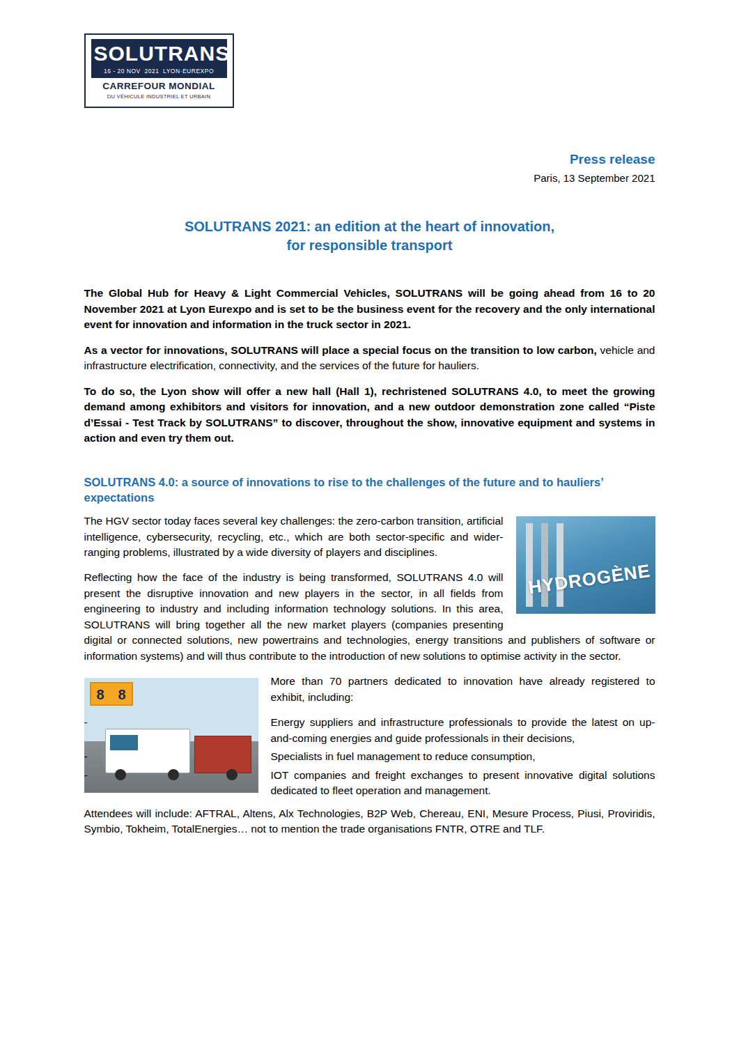SOLUTRANS
16 - 20 NOV 2021 LYON·EUREXPO
CARREFOUR MONDIAL
DU VÉHICULE INDUSTRIEL ET URBAIN
Press release
Paris, 13 September 2021
SOLUTRANS 2021: an edition at the heart of innovation,
for responsible transport
The Global Hub for Heavy & Light Commercial Vehicles, SOLUTRANS will be going ahead from 16 to 20 November 2021 at Lyon Eurexpo and is set to be the business event for the recovery and the only international event for innovation and information in the truck sector in 2021.
As a vector for innovations, SOLUTRANS will place a special focus on the transition to low carbon, vehicle and infrastructure electrification, connectivity, and the services of the future for hauliers.
To do so, the Lyon show will offer a new hall (Hall 1), rechristened SOLUTRANS 4.0, to meet the growing demand among exhibitors and visitors for innovation, and a new outdoor demonstration zone called “Piste d’Essai - Test Track by SOLUTRANS” to discover, throughout the show, innovative equipment and systems in action and even try them out.
SOLUTRANS 4.0: a source of innovations to rise to the challenges of the future and to hauliers’ expectations
The HGV sector today faces several key challenges: the zero-carbon transition, artificial intelligence, cybersecurity, recycling, etc., which are both sector-specific and wider-ranging problems, illustrated by a wide diversity of players and disciplines.
Reflecting how the face of the industry is being transformed, SOLUTRANS 4.0 will present the disruptive innovation and new players in the sector, in all fields from engineering to industry and including information technology solutions. In this area, SOLUTRANS will bring together all the new market players (companies presenting digital or connected solutions, new powertrains and technologies, energy transitions and publishers of software or information systems) and will thus contribute to the introduction of new solutions to optimise activity in the sector.
More than 70 partners dedicated to innovation have already registered to exhibit, including:
Energy suppliers and infrastructure professionals to provide the latest on up-and-coming energies and guide professionals in their decisions,
Specialists in fuel management to reduce consumption,
IOT companies and freight exchanges to present innovative digital solutions dedicated to fleet operation and management.
Attendees will include: AFTRAL, Altens, Alx Technologies, B2P Web, Chereau, ENI, Mesure Process, Piusi, Proviridis, Symbio, Tokheim, TotalEnergies… not to mention the trade organisations FNTR, OTRE and TLF.